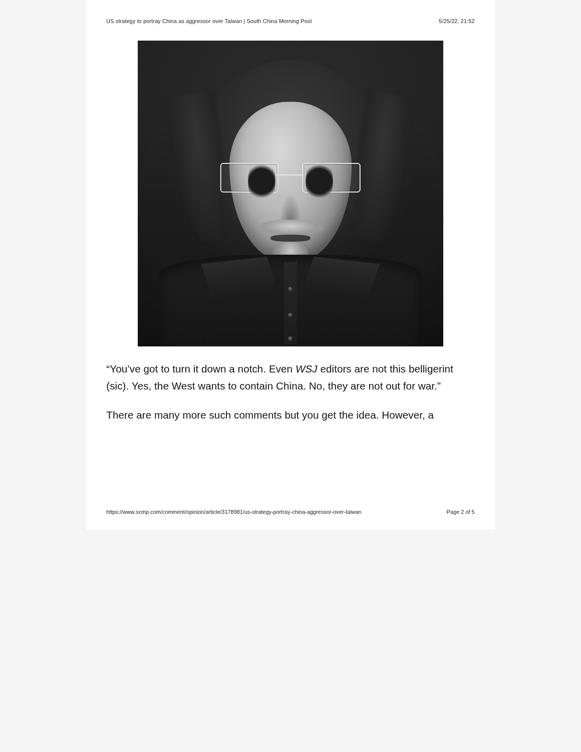US strategy to portray China as aggressor over Taiwan | South China Morning Post
5/25/22, 21:52
“You’ve got to turn it down a notch. Even WSJ editors are not this belligerint (sic). Yes, the West wants to contain China. No, they are not out for war.”
There are many more such comments but you get the idea. However, a
https://www.scmp.com/comment/opinion/article/3178981/us-strategy-portray-china-aggressor-over-taiwan
Page 2 of 5